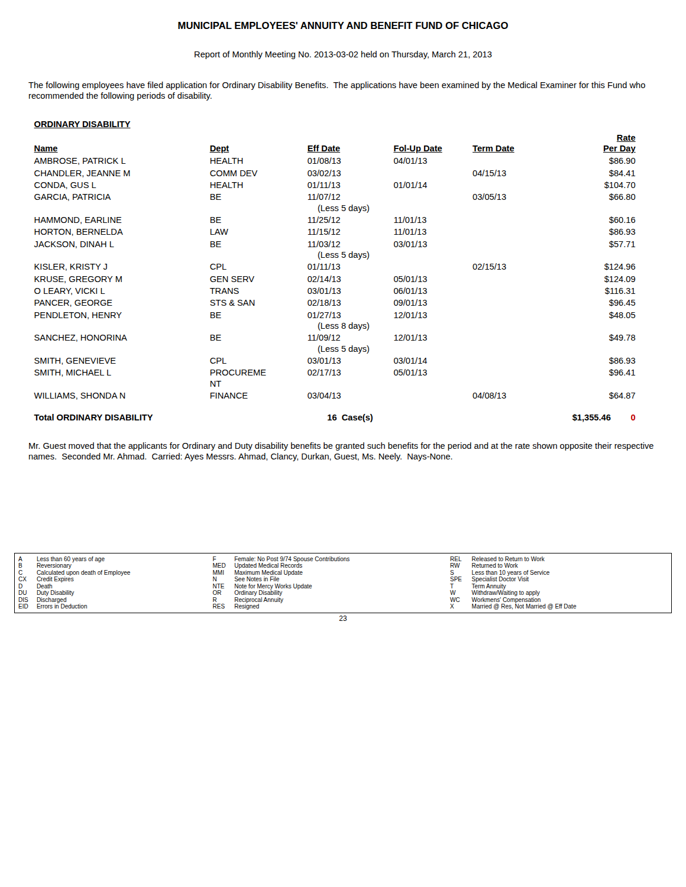MUNICIPAL EMPLOYEES' ANNUITY AND BENEFIT FUND OF CHICAGO
Report of Monthly Meeting No. 2013-03-02 held on Thursday, March 21, 2013
The following employees have filed application for Ordinary Disability Benefits. The applications have been examined by the Medical Examiner for this Fund who recommended the following periods of disability.
ORDINARY DISABILITY
| Name | Dept | Eff Date | Fol-Up Date | Term Date | Rate Per Day |
| --- | --- | --- | --- | --- | --- |
| AMBROSE, PATRICK L | HEALTH | 01/08/13 | 04/01/13 | | $86.90 |
| CHANDLER, JEANNE M | COMM DEV | 03/02/13 | | 04/15/13 | $84.41 |
| CONDA, GUS L | HEALTH | 01/11/13 | 01/01/14 | | $104.70 |
| GARCIA, PATRICIA | BE | 11/07/12 (Less 5 days) | | 03/05/13 | $66.80 |
| HAMMOND, EARLINE | BE | 11/25/12 | 11/01/13 | | $60.16 |
| HORTON, BERNELDA | LAW | 11/15/12 | 11/01/13 | | $86.93 |
| JACKSON, DINAH L | BE | 11/03/12 (Less 5 days) | 03/01/13 | | $57.71 |
| KISLER, KRISTY J | CPL | 01/11/13 | | 02/15/13 | $124.96 |
| KRUSE, GREGORY M | GEN SERV | 02/14/13 | 05/01/13 | | $124.09 |
| O LEARY, VICKI L | TRANS | 03/01/13 | 06/01/13 | | $116.31 |
| PANCER, GEORGE | STS & SAN | 02/18/13 | 09/01/13 | | $96.45 |
| PENDLETON, HENRY | BE | 01/27/13 (Less 8 days) | 12/01/13 | | $48.05 |
| SANCHEZ, HONORINA | BE | 11/09/12 (Less 5 days) | 12/01/13 | | $49.78 |
| SMITH, GENEVIEVE | CPL | 03/01/13 | 03/01/14 | | $86.93 |
| SMITH, MICHAEL L | PROCUREME NT | 02/17/13 | 05/01/13 | | $96.41 |
| WILLIAMS, SHONDA N | FINANCE | 03/04/13 | | 04/08/13 | $64.87 |
| Total ORDINARY DISABILITY | | 16 Case(s) | | $1,355.46 0 |
Mr. Guest moved that the applicants for Ordinary and Duty disability benefits be granted such benefits for the period and at the rate shown opposite their respective names. Seconded Mr. Ahmad. Carried: Ayes Messrs. Ahmad, Clancy, Durkan, Guest, Ms. Neely. Nays-None.
| A | Less than 60 years of age | F | Female: No Post 9/74 Spouse Contributions | REL | Released to Return to Work |
| B | Reversionary | MED | Updated Medical Records | RW | Returned to Work |
| C | Calculated upon death of Employee | MMI | Maximum Medical Update | S | Less than 10 years of Service |
| CX | Credit Expires | N | See Notes in File | SPE | Specialist Doctor Visit |
| D | Death | NTE | Note for Mercy Works Update | T | Term Annuity |
| DU | Duty Disability | OR | Ordinary Disability | W | Withdraw/Waiting to apply |
| DIS | Discharged | R | Reciprocal Annuity | WC | Workmens' Compensation |
| EID | Errors in Deduction | RES | Resigned | X | Married @ Res, Not Married @ Eff Date |
23